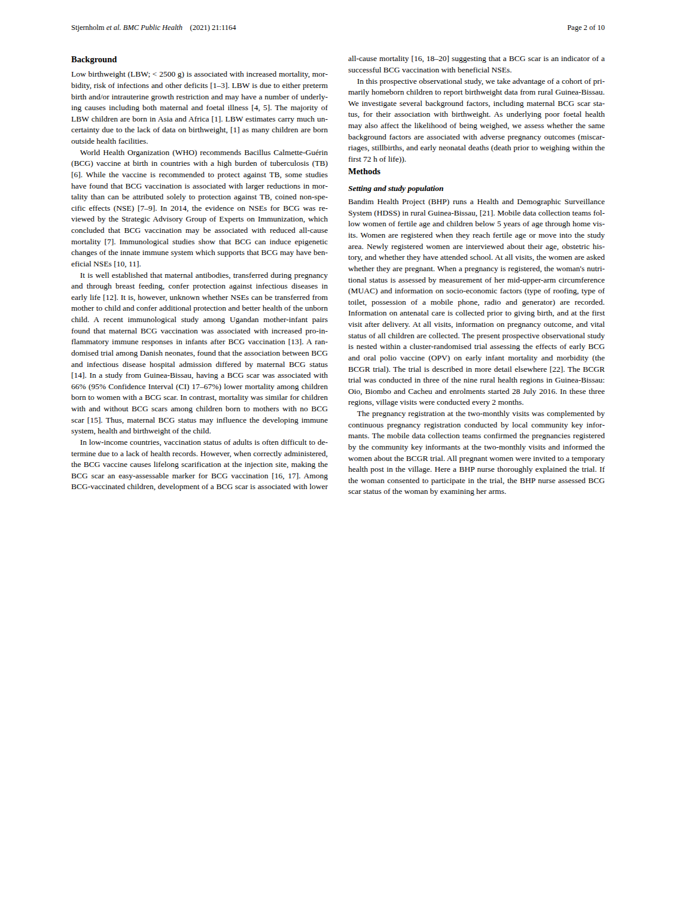Stjernholm et al. BMC Public Health (2021) 21:1164
Page 2 of 10
Background
Low birthweight (LBW; < 2500 g) is associated with increased mortality, morbidity, risk of infections and other deficits [1–3]. LBW is due to either preterm birth and/or intrauterine growth restriction and may have a number of underlying causes including both maternal and foetal illness [4, 5]. The majority of LBW children are born in Asia and Africa [1]. LBW estimates carry much uncertainty due to the lack of data on birthweight, [1] as many children are born outside health facilities.
World Health Organization (WHO) recommends Bacillus Calmette-Guérin (BCG) vaccine at birth in countries with a high burden of tuberculosis (TB) [6]. While the vaccine is recommended to protect against TB, some studies have found that BCG vaccination is associated with larger reductions in mortality than can be attributed solely to protection against TB, coined non-specific effects (NSE) [7–9]. In 2014, the evidence on NSEs for BCG was reviewed by the Strategic Advisory Group of Experts on Immunization, which concluded that BCG vaccination may be associated with reduced all-cause mortality [7]. Immunological studies show that BCG can induce epigenetic changes of the innate immune system which supports that BCG may have beneficial NSEs [10, 11].
It is well established that maternal antibodies, transferred during pregnancy and through breast feeding, confer protection against infectious diseases in early life [12]. It is, however, unknown whether NSEs can be transferred from mother to child and confer additional protection and better health of the unborn child. A recent immunological study among Ugandan mother-infant pairs found that maternal BCG vaccination was associated with increased pro-inflammatory immune responses in infants after BCG vaccination [13]. A randomised trial among Danish neonates, found that the association between BCG and infectious disease hospital admission differed by maternal BCG status [14]. In a study from Guinea-Bissau, having a BCG scar was associated with 66% (95% Confidence Interval (CI) 17–67%) lower mortality among children born to women with a BCG scar. In contrast, mortality was similar for children with and without BCG scars among children born to mothers with no BCG scar [15]. Thus, maternal BCG status may influence the developing immune system, health and birthweight of the child.
In low-income countries, vaccination status of adults is often difficult to determine due to a lack of health records. However, when correctly administered, the BCG vaccine causes lifelong scarification at the injection site, making the BCG scar an easy-assessable marker for BCG vaccination [16, 17]. Among BCG-vaccinated children, development of a BCG scar is associated with lower all-cause mortality [16, 18–20] suggesting that a BCG scar is an indicator of a successful BCG vaccination with beneficial NSEs.
In this prospective observational study, we take advantage of a cohort of primarily homeborn children to report birthweight data from rural Guinea-Bissau. We investigate several background factors, including maternal BCG scar status, for their association with birthweight. As underlying poor foetal health may also affect the likelihood of being weighed, we assess whether the same background factors are associated with adverse pregnancy outcomes (miscarriages, stillbirths, and early neonatal deaths (death prior to weighing within the first 72 h of life)).
Methods
Setting and study population
Bandim Health Project (BHP) runs a Health and Demographic Surveillance System (HDSS) in rural Guinea-Bissau, [21]. Mobile data collection teams follow women of fertile age and children below 5 years of age through home visits. Women are registered when they reach fertile age or move into the study area. Newly registered women are interviewed about their age, obstetric history, and whether they have attended school. At all visits, the women are asked whether they are pregnant. When a pregnancy is registered, the woman's nutritional status is assessed by measurement of her mid-upper-arm circumference (MUAC) and information on socio-economic factors (type of roofing, type of toilet, possession of a mobile phone, radio and generator) are recorded. Information on antenatal care is collected prior to giving birth, and at the first visit after delivery. At all visits, information on pregnancy outcome, and vital status of all children are collected. The present prospective observational study is nested within a cluster-randomised trial assessing the effects of early BCG and oral polio vaccine (OPV) on early infant mortality and morbidity (the BCGR trial). The trial is described in more detail elsewhere [22]. The BCGR trial was conducted in three of the nine rural health regions in Guinea-Bissau: Oio, Biombo and Cacheu and enrolments started 28 July 2016. In these three regions, village visits were conducted every 2 months.
The pregnancy registration at the two-monthly visits was complemented by continuous pregnancy registration conducted by local community key informants. The mobile data collection teams confirmed the pregnancies registered by the community key informants at the two-monthly visits and informed the women about the BCGR trial. All pregnant women were invited to a temporary health post in the village. Here a BHP nurse thoroughly explained the trial. If the woman consented to participate in the trial, the BHP nurse assessed BCG scar status of the woman by examining her arms.